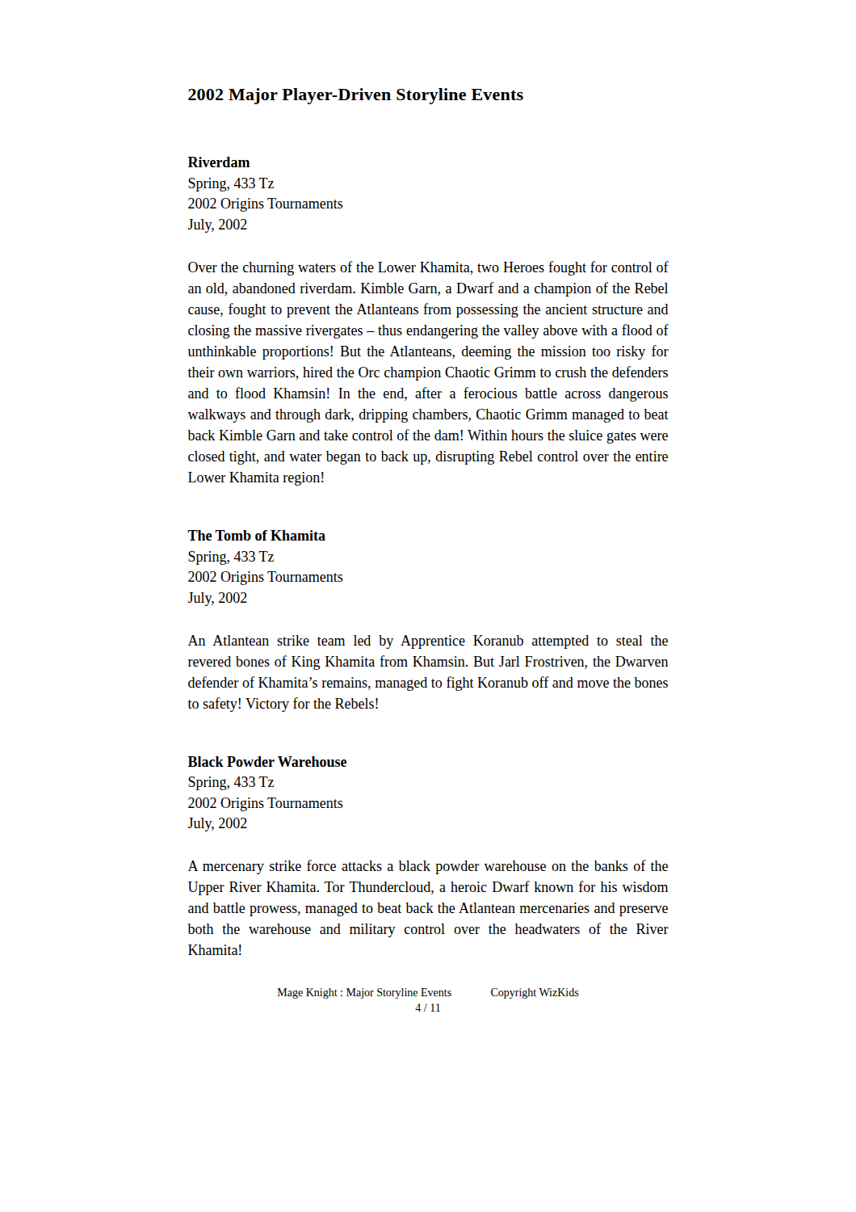2002 Major Player-Driven Storyline Events
Riverdam
Spring, 433 Tz
2002 Origins Tournaments
July, 2002
Over the churning waters of the Lower Khamita, two Heroes fought for control of an old, abandoned riverdam. Kimble Garn, a Dwarf and a champion of the Rebel cause, fought to prevent the Atlanteans from possessing the ancient structure and closing the massive rivergates – thus endangering the valley above with a flood of unthinkable proportions! But the Atlanteans, deeming the mission too risky for their own warriors, hired the Orc champion Chaotic Grimm to crush the defenders and to flood Khamsin! In the end, after a ferocious battle across dangerous walkways and through dark, dripping chambers, Chaotic Grimm managed to beat back Kimble Garn and take control of the dam! Within hours the sluice gates were closed tight, and water began to back up, disrupting Rebel control over the entire Lower Khamita region!
The Tomb of Khamita
Spring, 433 Tz
2002 Origins Tournaments
July, 2002
An Atlantean strike team led by Apprentice Koranub attempted to steal the revered bones of King Khamita from Khamsin. But Jarl Frostriven, the Dwarven defender of Khamita’s remains, managed to fight Koranub off and move the bones to safety! Victory for the Rebels!
Black Powder Warehouse
Spring, 433 Tz
2002 Origins Tournaments
July, 2002
A mercenary strike force attacks a black powder warehouse on the banks of the Upper River Khamita. Tor Thundercloud, a heroic Dwarf known for his wisdom and battle prowess, managed to beat back the Atlantean mercenaries and preserve both the warehouse and military control over the headwaters of the River Khamita!
Mage Knight : Major Storyline Events Copyright WizKids 4 / 11